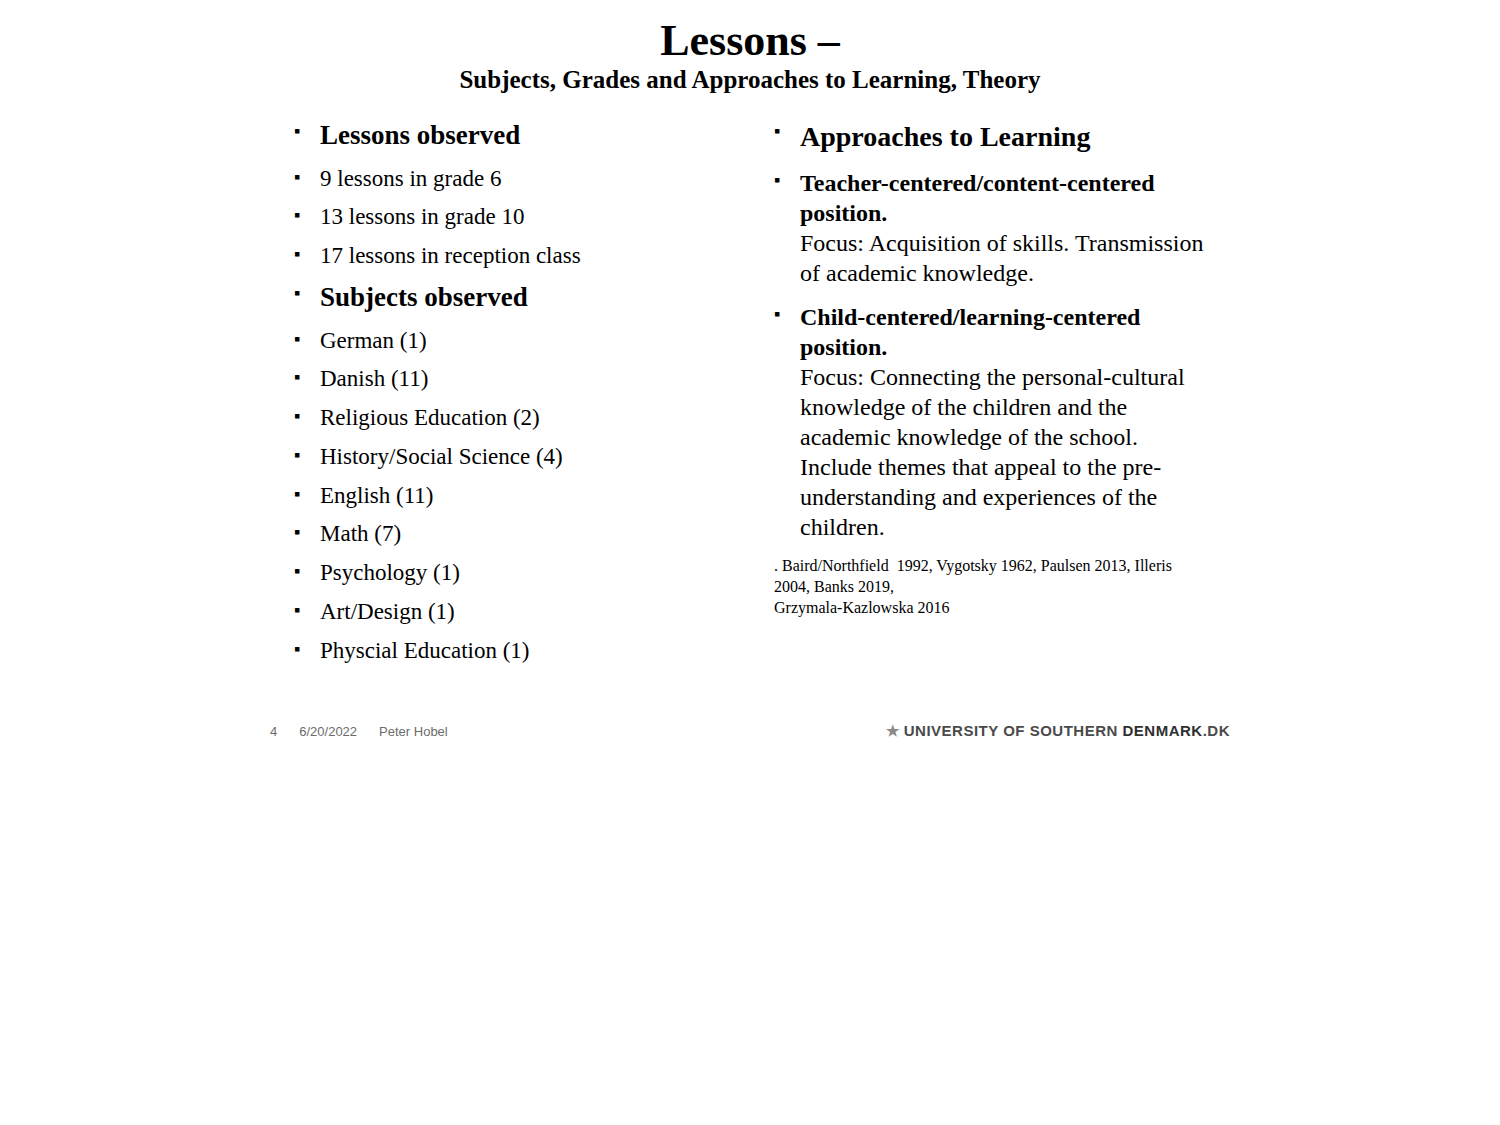Lessons –
Subjects, Grades and Approaches to Learning, Theory
Lessons observed
9 lessons in grade 6
13 lessons in grade 10
17 lessons in reception class
Subjects observed
German (1)
Danish (11)
Religious Education (2)
History/Social Science (4)
English (11)
Math (7)
Psychology (1)
Art/Design (1)
Physcial Education (1)
Approaches to Learning
Teacher-centered/content-centered position.
Focus: Acquisition of skills. Transmission of academic knowledge.
Child-centered/learning-centered position.
Focus: Connecting the personal-cultural knowledge of the children and the academic knowledge of the school. Include themes that appeal to the pre-understanding and experiences of the children.
. Baird/Northfield 1992, Vygotsky 1962, Paulsen 2013, Illeris 2004, Banks 2019,
Grzymala-Kazlowska 2016
4 6/20/2022 Peter Hobel ★UNIVERSITY OF SOUTHERN DENMARK.DK